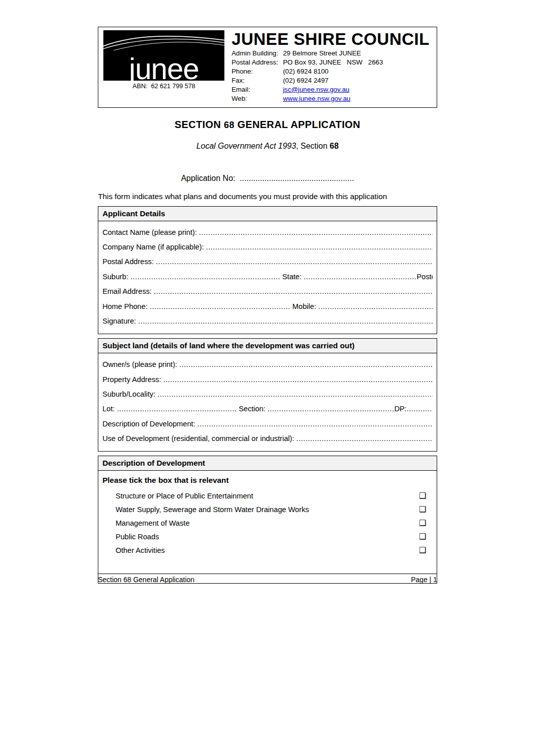junee
ABN: 62 621 799 578
JUNEE SHIRE COUNCIL
| Admin Building: | 29 Belmore Street JUNEE |
| Postal Address: | PO Box 93, JUNEE NSW 2663 |
| Phone: | (02) 6924 8100 |
| Fax: | (02) 6924 2497 |
| Email: | jsc@junee.nsw.gov.au |
| Web: | www.junee.nsw.gov.au |
SECTION 68 GENERAL APPLICATION
Local Government Act 1993, Section 68
Application No: ...................................................
This form indicates what plans and documents you must provide with this application
Applicant Details
Contact Name (please print): .........................................................................................................................................................
Company Name (if applicable): ..................................................................................................................................................
Postal Address: .....................................................................................................................................................................................
Suburb: ................................................................. State: ................................................. Postcode: .........................................................
Email Address: .......................................................................................................................................................................................
Home Phone: ............................................................. Mobile: ................................................................. Fax: .........................................................
Signature: ................................................................................................................................................. Date: .........................................................
Subject land (details of land where the development was carried out)
Owner/s (please print): .............................................................................................................................................................................
Property Address: .................................................................................................................................................................................
Suburb/Locality: ...................................................................................................................................................................................
Lot: .................................................... Section: ....................................................... DP:.............................................................................
Description of Development: .............................................................................................................................................................
Use of Development (residential, commercial or industrial): .................................................................................................
Description of Development
Please tick the box that is relevant
| Structure or Place of Public Entertainment | ❑ |
| Water Supply, Sewerage and Storm Water Drainage Works | ❑ |
| Management of Waste | ❑ |
| Public Roads | ❑ |
| Other Activities | ❑ |
Section 68 General Application
Page | 1